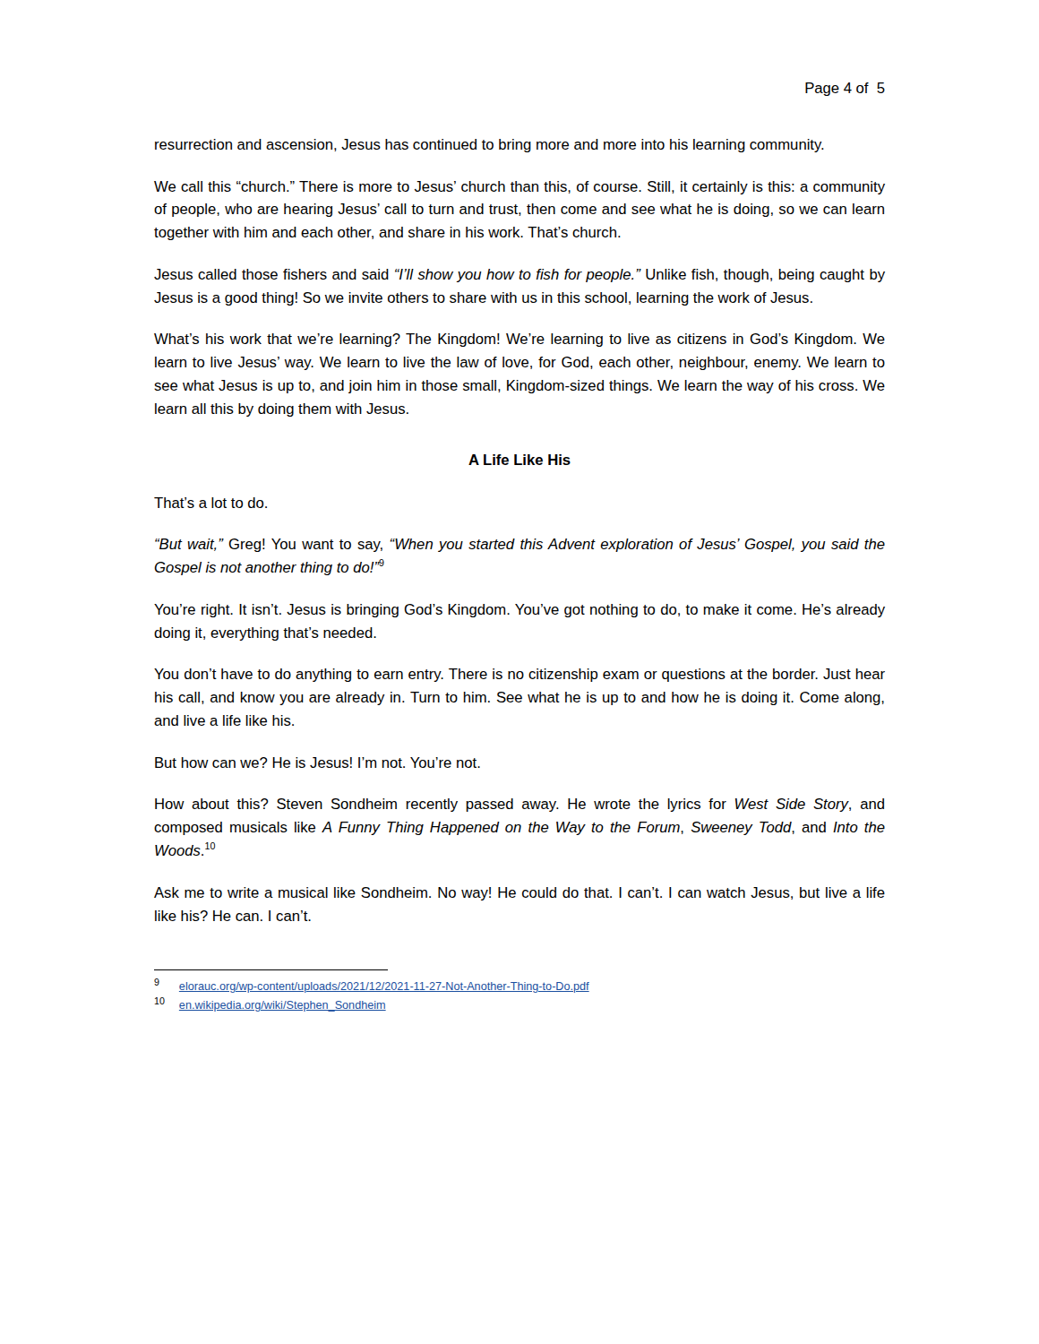Page 4 of 5
resurrection and ascension, Jesus has continued to bring more and more into his learning community.
We call this “church.” There is more to Jesus’ church than this, of course. Still, it certainly is this: a community of people, who are hearing Jesus’ call to turn and trust, then come and see what he is doing, so we can learn together with him and each other, and share in his work. That’s church.
Jesus called those fishers and said “I’ll show you how to fish for people.” Unlike fish, though, being caught by Jesus is a good thing! So we invite others to share with us in this school, learning the work of Jesus.
What’s his work that we’re learning? The Kingdom! We’re learning to live as citizens in God’s Kingdom. We learn to live Jesus’ way. We learn to live the law of love, for God, each other, neighbour, enemy. We learn to see what Jesus is up to, and join him in those small, Kingdom-sized things. We learn the way of his cross. We learn all this by doing them with Jesus.
A Life Like His
That’s a lot to do.
“But wait,” Greg! You want to say, “When you started this Advent exploration of Jesus’ Gospel, you said the Gospel is not another thing to do!”9
You’re right. It isn’t. Jesus is bringing God’s Kingdom. You’ve got nothing to do, to make it come. He’s already doing it, everything that’s needed.
You don’t have to do anything to earn entry. There is no citizenship exam or questions at the border. Just hear his call, and know you are already in. Turn to him. See what he is up to and how he is doing it. Come along, and live a life like his.
But how can we? He is Jesus! I’m not. You’re not.
How about this? Steven Sondheim recently passed away. He wrote the lyrics for West Side Story, and composed musicals like A Funny Thing Happened on the Way to the Forum, Sweeney Todd, and Into the Woods.10
Ask me to write a musical like Sondheim. No way! He could do that. I can’t. I can watch Jesus, but live a life like his? He can. I can’t.
9 elorauc.org/wp-content/uploads/2021/12/2021-11-27-Not-Another-Thing-to-Do.pdf
10 en.wikipedia.org/wiki/Stephen_Sondheim